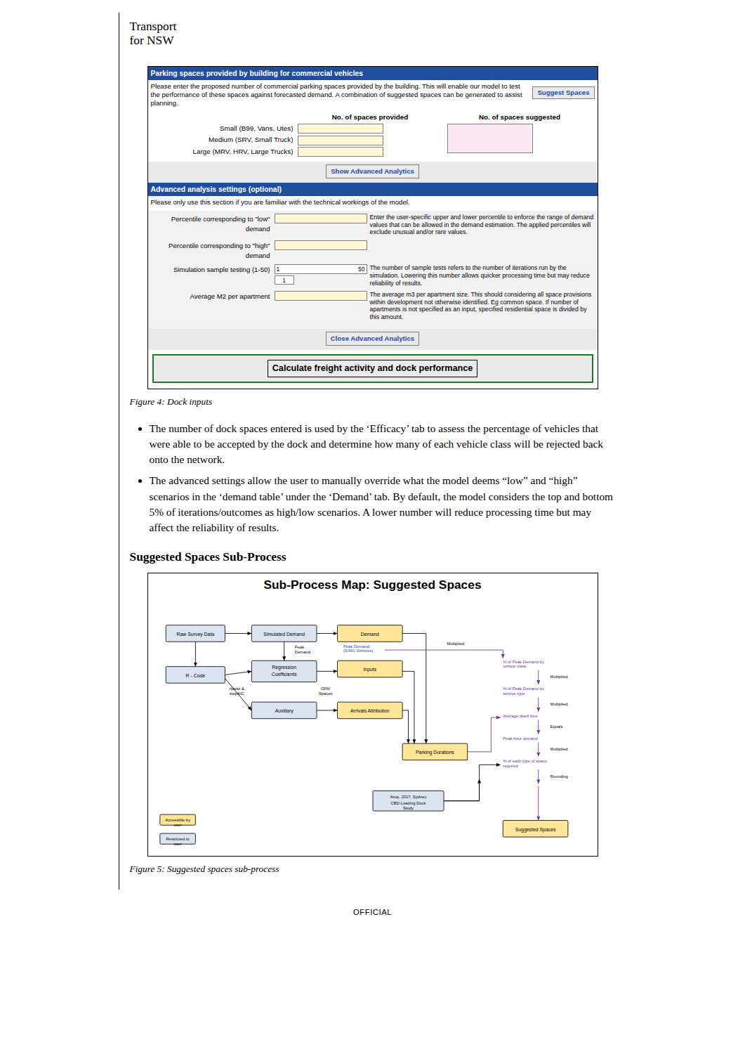Transport for NSW
Parking spaces provided by building for commercial vehicles
Please enter the proposed number of commercial parking spaces provided by the building. This will enable our model to test the performance of these spaces against forecasted demand. A combination of suggested spaces can be generated to assist planning.
Suggest Spaces
| | No. of spaces provided | No. of spaces suggested |
| Small (B99, Vans, Utes) | | |
| Medium (SRV, Small Truck) | |
| Large (MRV, HRV, Large Trucks) | |
Show Advanced Analytics
Advanced analysis settings (optional)
Please only use this section if you are familiar with the technical workings of the model.
Percentile corresponding to "low" demand
Enter the user-specific upper and lower percentile to enforce the range of demand values that can be allowed in the demand estimation. The applied percentiles will exclude unusual and/or rare values.
Percentile corresponding to "high" demand
Simulation sample testing (1-50)
150
1
The number of sample tests refers to the number of iterations run by the simulation. Lowering this number allows quicker processing time but may reduce reliability of results.
Average M2 per apartment
The average m3 per apartment size. This should considering all space provisions within development not otherwise identified. Eg common space. If number of apartments is not specified as an input, specified residential space is divided by this amount.
Close Advanced Analytics
Calculate freight activity and dock performance
Figure 4: Dock inputs
The number of dock spaces entered is used by the ‘Efficacy’ tab to assess the percentage of vehicles that were able to be accepted by the dock and determine how many of each vehicle class will be rejected back onto the network.
The advanced settings allow the user to manually override what the model deems “low” and “high” scenarios in the ‘demand table’ under the ‘Demand’ tab. By default, the model considers the top and bottom 5% of iterations/outcomes as high/low scenarios. A lower number will reduce processing time but may affect the reliability of results.
Suggested Spaces Sub-Process
Sub-Process Map: Suggested Spaces
Raw Survey Data R - Code Simulated Demand Regression Coefficients Auxiliary Demand Inputs Arrivals Attribution Parking Durations Arup, 2017, Sydney CBD Loading Dock Study Suggested Spaces rlasso & stepAIC Peak Demand GFA/ Spaces Peak Demand (S/M/L Vehicles) Multiplied % of Peak Demand by vehicle class Multiplied % of Peak Demand by service type Multiplied Average dwell time Equals Peak hour demand Multiplied % of each type of space required Rounding Accessible by user Restricted to user
Figure 5: Suggested spaces sub-process
OFFICIAL